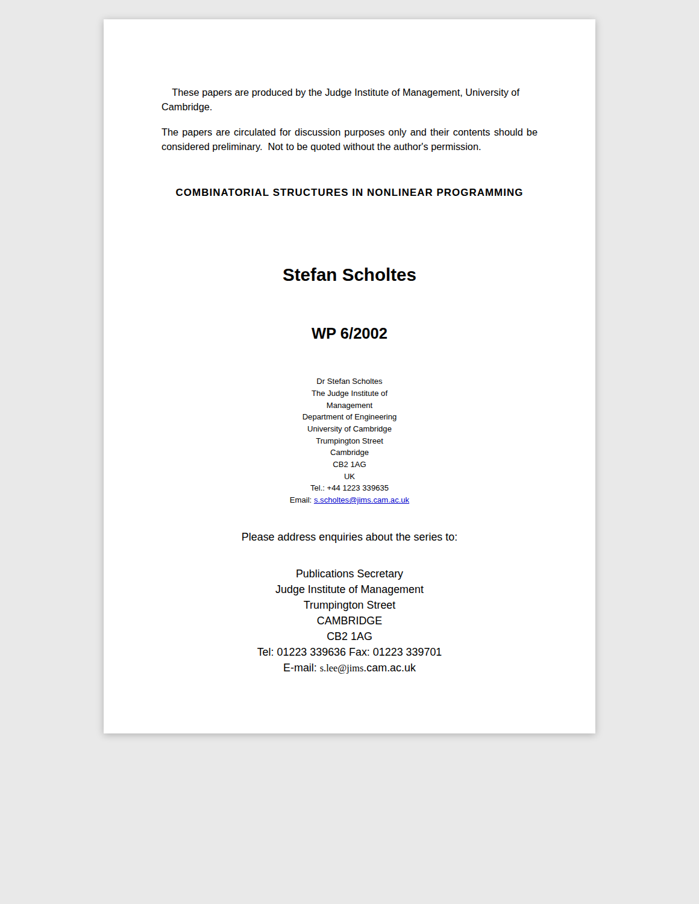These papers are produced by the Judge Institute of Management, University of Cambridge.
The papers are circulated for discussion purposes only and their contents should be considered preliminary. Not to be quoted without the author's permission.
COMBINATORIAL STRUCTURES IN NONLINEAR PROGRAMMING
Stefan Scholtes
WP 6/2002
Dr Stefan Scholtes
The Judge Institute of
Management
Department of Engineering
University of Cambridge
Trumpington Street
Cambridge
CB2 1AG
UK
Tel.: +44 1223 339635
Email: s.scholtes@jims.cam.ac.uk
Please address enquiries about the series to:
Publications Secretary
Judge Institute of Management
Trumpington Street
CAMBRIDGE
CB2 1AG
Tel: 01223 339636 Fax: 01223 339701
E-mail: s.lee@jims.cam.ac.uk